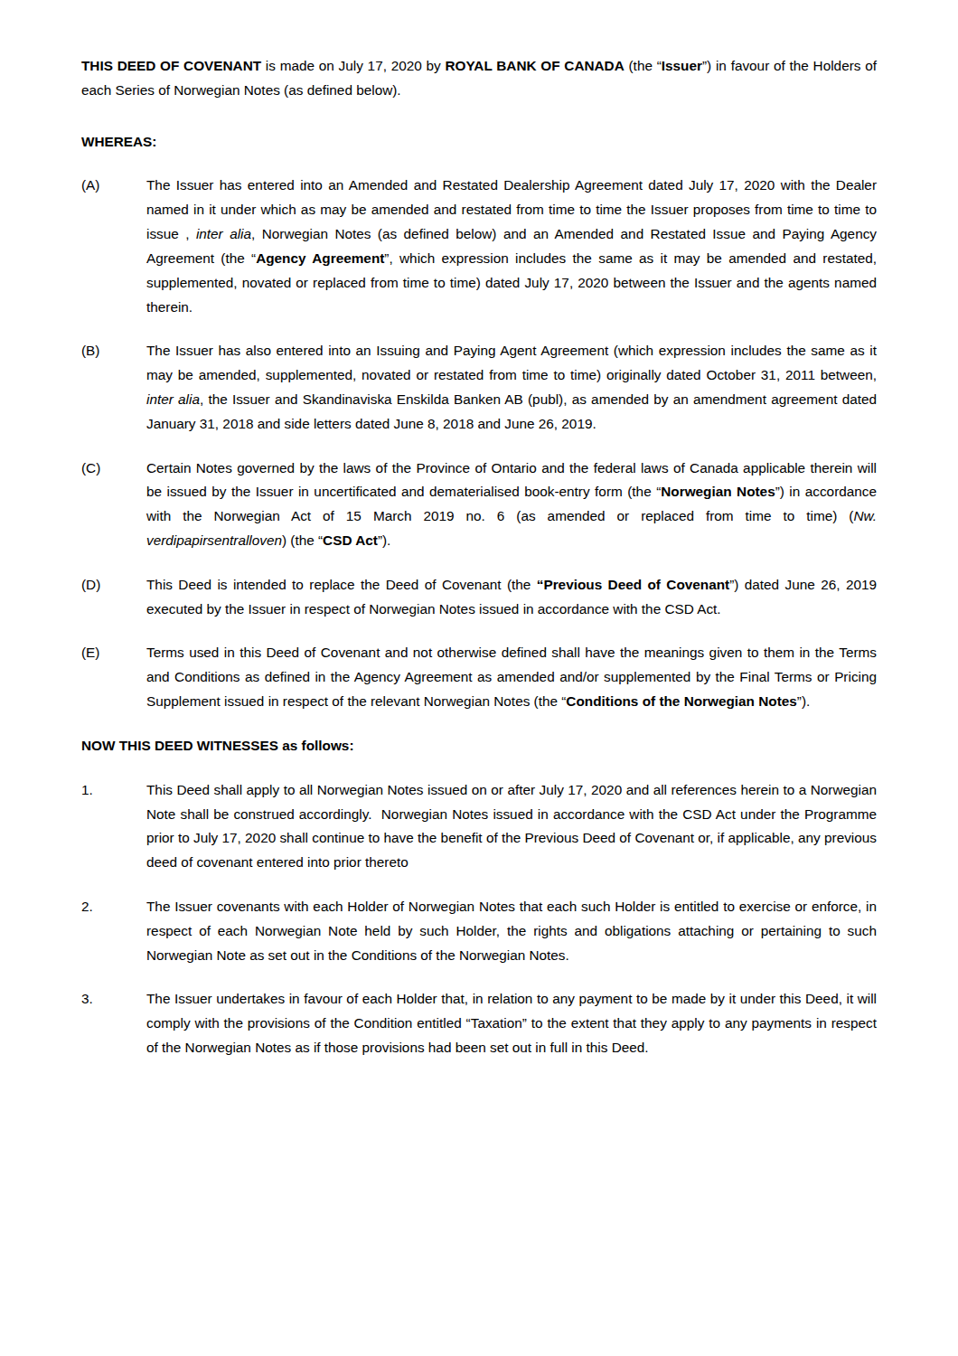THIS DEED OF COVENANT is made on July 17, 2020 by ROYAL BANK OF CANADA (the “Issuer”) in favour of the Holders of each Series of Norwegian Notes (as defined below).
WHEREAS:
(A)
The Issuer has entered into an Amended and Restated Dealership Agreement dated July 17, 2020 with the Dealer named in it under which as may be amended and restated from time to time the Issuer proposes from time to time to issue , inter alia, Norwegian Notes (as defined below) and an Amended and Restated Issue and Paying Agency Agreement (the “Agency Agreement”, which expression includes the same as it may be amended and restated, supplemented, novated or replaced from time to time) dated July 17, 2020 between the Issuer and the agents named therein.
(B)
The Issuer has also entered into an Issuing and Paying Agent Agreement (which expression includes the same as it may be amended, supplemented, novated or restated from time to time) originally dated October 31, 2011 between, inter alia, the Issuer and Skandinaviska Enskilda Banken AB (publ), as amended by an amendment agreement dated January 31, 2018 and side letters dated June 8, 2018 and June 26, 2019.
(C)
Certain Notes governed by the laws of the Province of Ontario and the federal laws of Canada applicable therein will be issued by the Issuer in uncertificated and dematerialised book-entry form (the “Norwegian Notes”) in accordance with the Norwegian Act of 15 March 2019 no. 6 (as amended or replaced from time to time) (Nw. verdipapirsentralloven) (the “CSD Act”).
(D)
This Deed is intended to replace the Deed of Covenant (the “Previous Deed of Covenant”) dated June 26, 2019 executed by the Issuer in respect of Norwegian Notes issued in accordance with the CSD Act.
(E)
Terms used in this Deed of Covenant and not otherwise defined shall have the meanings given to them in the Terms and Conditions as defined in the Agency Agreement as amended and/or supplemented by the Final Terms or Pricing Supplement issued in respect of the relevant Norwegian Notes (the “Conditions of the Norwegian Notes”).
NOW THIS DEED WITNESSES as follows:
1.
This Deed shall apply to all Norwegian Notes issued on or after July 17, 2020 and all references herein to a Norwegian Note shall be construed accordingly. Norwegian Notes issued in accordance with the CSD Act under the Programme prior to July 17, 2020 shall continue to have the benefit of the Previous Deed of Covenant or, if applicable, any previous deed of covenant entered into prior thereto
2.
The Issuer covenants with each Holder of Norwegian Notes that each such Holder is entitled to exercise or enforce, in respect of each Norwegian Note held by such Holder, the rights and obligations attaching or pertaining to such Norwegian Note as set out in the Conditions of the Norwegian Notes.
3.
The Issuer undertakes in favour of each Holder that, in relation to any payment to be made by it under this Deed, it will comply with the provisions of the Condition entitled “Taxation” to the extent that they apply to any payments in respect of the Norwegian Notes as if those provisions had been set out in full in this Deed.